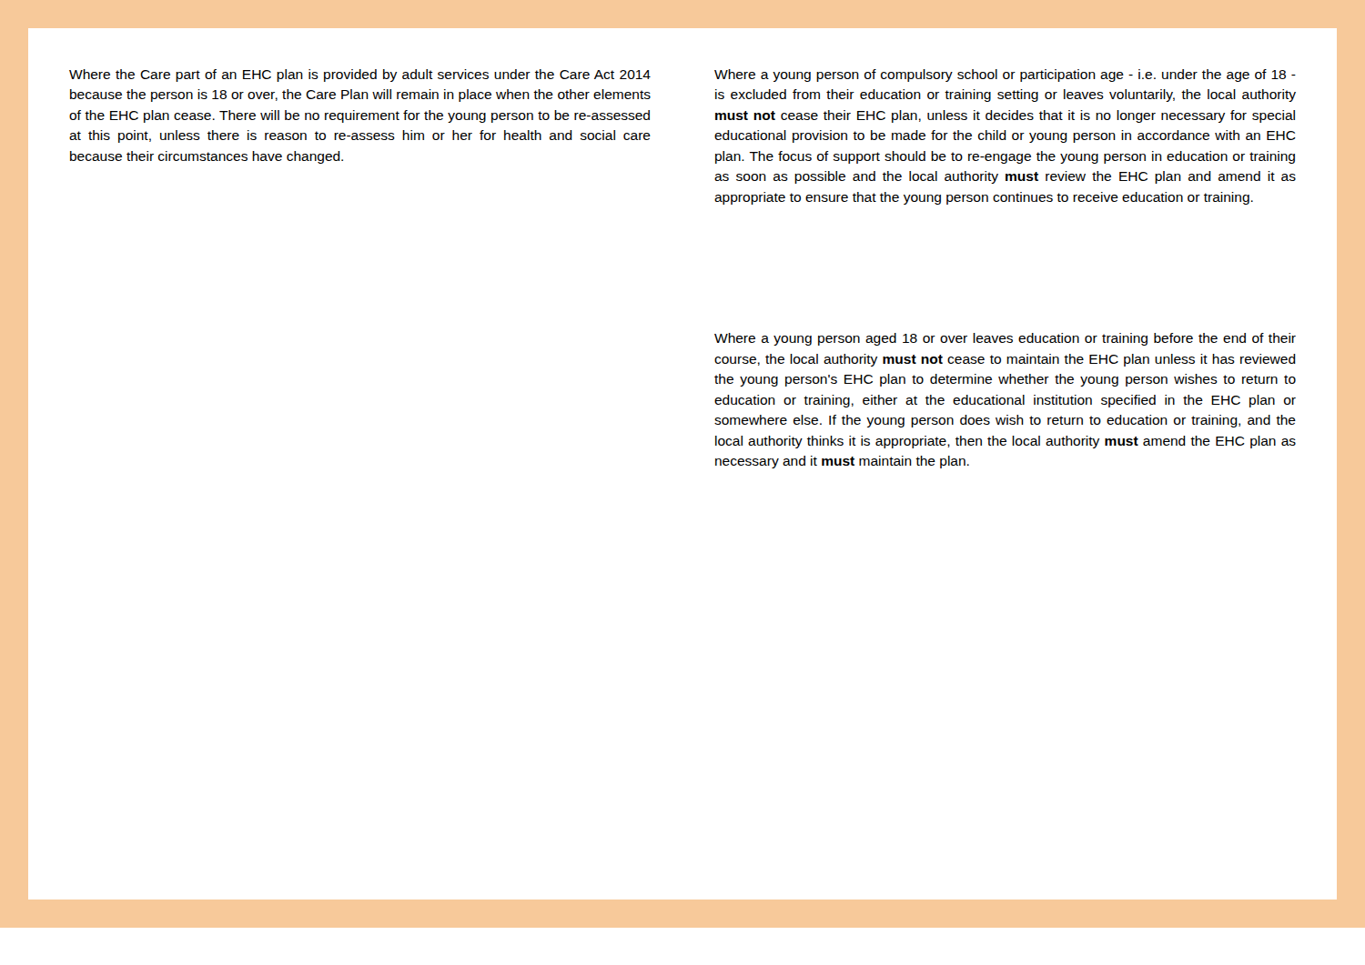Where the Care part of an EHC plan is provided by adult services under the Care Act 2014 because the person is 18 or over, the Care Plan will remain in place when the other elements of the EHC plan cease. There will be no requirement for the young person to be re-assessed at this point, unless there is reason to re-assess him or her for health and social care because their circumstances have changed.
Where a young person of compulsory school or participation age - i.e. under the age of 18 - is excluded from their education or training setting or leaves voluntarily, the local authority must not cease their EHC plan, unless it decides that it is no longer necessary for special educational provision to be made for the child or young person in accordance with an EHC plan. The focus of support should be to re-engage the young person in education or training as soon as possible and the local authority must review the EHC plan and amend it as appropriate to ensure that the young person continues to receive education or training.
Where a young person aged 18 or over leaves education or training before the end of their course, the local authority must not cease to maintain the EHC plan unless it has reviewed the young person's EHC plan to determine whether the young person wishes to return to education or training, either at the educational institution specified in the EHC plan or somewhere else. If the young person does wish to return to education or training, and the local authority thinks it is appropriate, then the local authority must amend the EHC plan as necessary and it must maintain the plan.